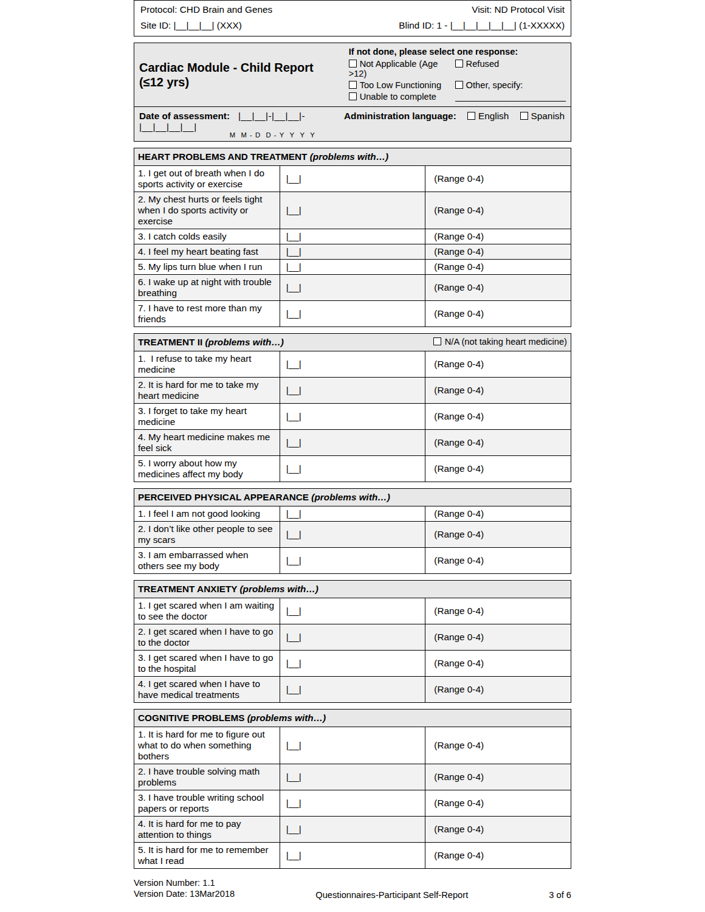Protocol: CHD Brain and Genes
Visit: ND Protocol Visit
Site ID: |__|__|__| (XXX)
Blind ID: 1 - |__|__|__|__|__| (1-XXXXX)
Cardiac Module - Child Report (≤12 yrs)
If not done, please select one response:
Not Applicable (Age >12)
Refused
Too Low Functioning
Other, specify:
Unable to complete
Date of assessment: |__|__|-|__|__|-|__|__|__|__|
M M - D D - Y Y Y Y
Administration language: English Spanish
| HEART PROBLEMS AND TREATMENT (problems with…) |
| --- |
| 1. I get out of breath when I do sports activity or exercise | /__/ | (Range 0-4) |
| 2. My chest hurts or feels tight when I do sports activity or exercise | /__/ | (Range 0-4) |
| 3. I catch colds easily | /__/ | (Range 0-4) |
| 4. I feel my heart beating fast | /__/ | (Range 0-4) |
| 5. My lips turn blue when I run | /__/ | (Range 0-4) |
| 6. I wake up at night with trouble breathing | /__/ | (Range 0-4) |
| 7. I have to rest more than my friends | /__/ | (Range 0-4) |
| TREATMENT II (problems with…) N/A (not taking heart medicine) |
| --- |
| 1. I refuse to take my heart medicine | /__/ | (Range 0-4) |
| 2. It is hard for me to take my heart medicine | /__/ | (Range 0-4) |
| 3. I forget to take my heart medicine | /__/ | (Range 0-4) |
| 4. My heart medicine makes me feel sick | /__/ | (Range 0-4) |
| 5. I worry about how my medicines affect my body | /__/ | (Range 0-4) |
| PERCEIVED PHYSICAL APPEARANCE (problems with…) |
| --- |
| 1. I feel I am not good looking | /__/ | (Range 0-4) |
| 2. I don’t like other people to see my scars | /__/ | (Range 0-4) |
| 3. I am embarrassed when others see my body | /__/ | (Range 0-4) |
| TREATMENT ANXIETY (problems with…) |
| --- |
| 1. I get scared when I am waiting to see the doctor | /__/ | (Range 0-4) |
| 2. I get scared when I have to go to the doctor | /__/ | (Range 0-4) |
| 3. I get scared when I have to go to the hospital | /__/ | (Range 0-4) |
| 4. I get scared when I have to have medical treatments | /__/ | (Range 0-4) |
| COGNITIVE PROBLEMS (problems with…) |
| --- |
| 1. It is hard for me to figure out what to do when something bothers | /__/ | (Range 0-4) |
| 2. I have trouble solving math problems | /__/ | (Range 0-4) |
| 3. I have trouble writing school papers or reports | /__/ | (Range 0-4) |
| 4. It is hard for me to pay attention to things | /__/ | (Range 0-4) |
| 5. It is hard for me to remember what I read | /__/ | (Range 0-4) |
Version Number: 1.1
Version Date: 13Mar2018
Questionnaires-Participant Self-Report
3 of 6